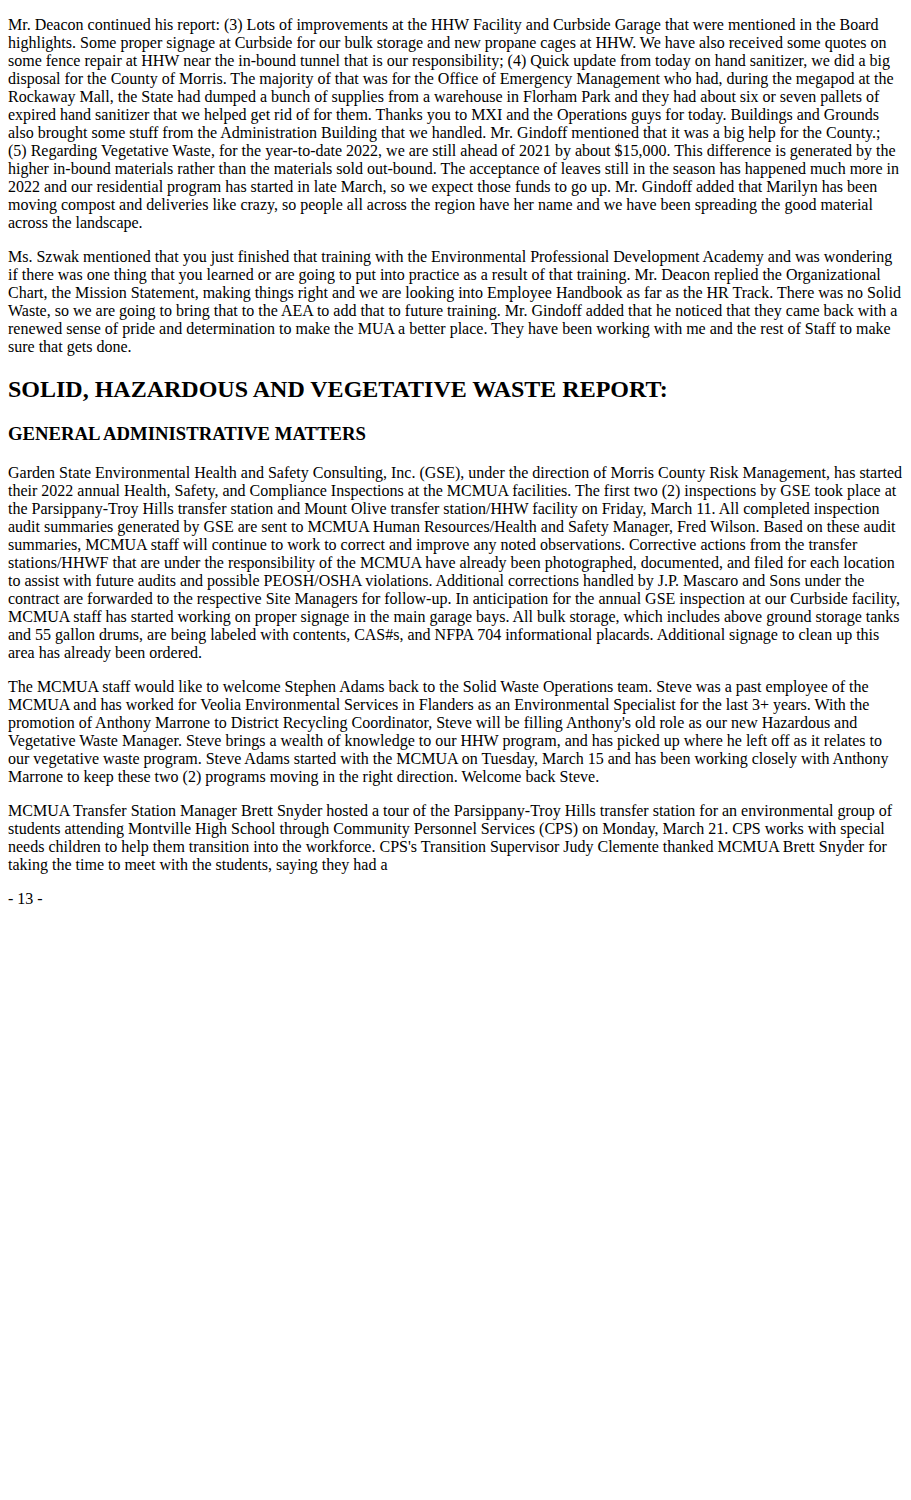Mr. Deacon continued his report: (3) Lots of improvements at the HHW Facility and Curbside Garage that were mentioned in the Board highlights. Some proper signage at Curbside for our bulk storage and new propane cages at HHW. We have also received some quotes on some fence repair at HHW near the in-bound tunnel that is our responsibility; (4) Quick update from today on hand sanitizer, we did a big disposal for the County of Morris. The majority of that was for the Office of Emergency Management who had, during the megapod at the Rockaway Mall, the State had dumped a bunch of supplies from a warehouse in Florham Park and they had about six or seven pallets of expired hand sanitizer that we helped get rid of for them. Thanks you to MXI and the Operations guys for today. Buildings and Grounds also brought some stuff from the Administration Building that we handled. Mr. Gindoff mentioned that it was a big help for the County.; (5) Regarding Vegetative Waste, for the year-to-date 2022, we are still ahead of 2021 by about $15,000. This difference is generated by the higher in-bound materials rather than the materials sold out-bound. The acceptance of leaves still in the season has happened much more in 2022 and our residential program has started in late March, so we expect those funds to go up. Mr. Gindoff added that Marilyn has been moving compost and deliveries like crazy, so people all across the region have her name and we have been spreading the good material across the landscape.
Ms. Szwak mentioned that you just finished that training with the Environmental Professional Development Academy and was wondering if there was one thing that you learned or are going to put into practice as a result of that training. Mr. Deacon replied the Organizational Chart, the Mission Statement, making things right and we are looking into Employee Handbook as far as the HR Track. There was no Solid Waste, so we are going to bring that to the AEA to add that to future training. Mr. Gindoff added that he noticed that they came back with a renewed sense of pride and determination to make the MUA a better place. They have been working with me and the rest of Staff to make sure that gets done.
SOLID, HAZARDOUS AND VEGETATIVE WASTE REPORT:
GENERAL ADMINISTRATIVE MATTERS
Garden State Environmental Health and Safety Consulting, Inc. (GSE), under the direction of Morris County Risk Management, has started their 2022 annual Health, Safety, and Compliance Inspections at the MCMUA facilities. The first two (2) inspections by GSE took place at the Parsippany-Troy Hills transfer station and Mount Olive transfer station/HHW facility on Friday, March 11. All completed inspection audit summaries generated by GSE are sent to MCMUA Human Resources/Health and Safety Manager, Fred Wilson. Based on these audit summaries, MCMUA staff will continue to work to correct and improve any noted observations. Corrective actions from the transfer stations/HHWF that are under the responsibility of the MCMUA have already been photographed, documented, and filed for each location to assist with future audits and possible PEOSH/OSHA violations. Additional corrections handled by J.P. Mascaro and Sons under the contract are forwarded to the respective Site Managers for follow-up. In anticipation for the annual GSE inspection at our Curbside facility, MCMUA staff has started working on proper signage in the main garage bays. All bulk storage, which includes above ground storage tanks and 55 gallon drums, are being labeled with contents, CAS#s, and NFPA 704 informational placards. Additional signage to clean up this area has already been ordered.
The MCMUA staff would like to welcome Stephen Adams back to the Solid Waste Operations team. Steve was a past employee of the MCMUA and has worked for Veolia Environmental Services in Flanders as an Environmental Specialist for the last 3+ years. With the promotion of Anthony Marrone to District Recycling Coordinator, Steve will be filling Anthony's old role as our new Hazardous and Vegetative Waste Manager. Steve brings a wealth of knowledge to our HHW program, and has picked up where he left off as it relates to our vegetative waste program. Steve Adams started with the MCMUA on Tuesday, March 15 and has been working closely with Anthony Marrone to keep these two (2) programs moving in the right direction. Welcome back Steve.
MCMUA Transfer Station Manager Brett Snyder hosted a tour of the Parsippany-Troy Hills transfer station for an environmental group of students attending Montville High School through Community Personnel Services (CPS) on Monday, March 21. CPS works with special needs children to help them transition into the workforce. CPS's Transition Supervisor Judy Clemente thanked MCMUA Brett Snyder for taking the time to meet with the students, saying they had a
- 13 -